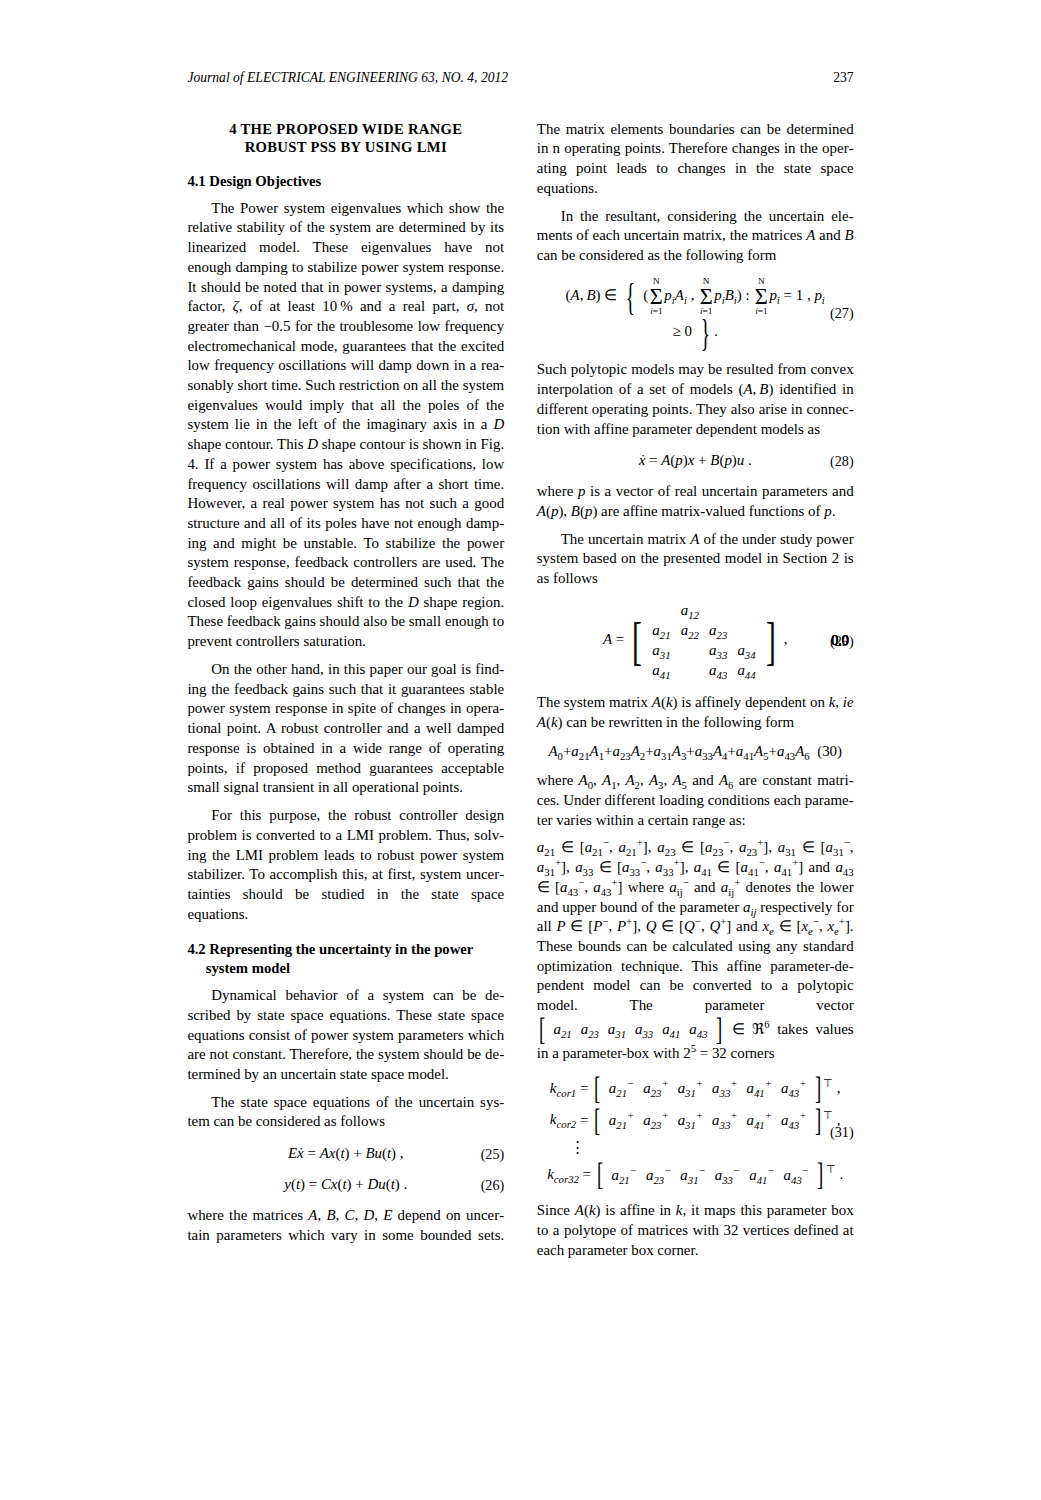Journal of ELECTRICAL ENGINEERING 63, NO. 4, 2012 237
4 THE PROPOSED WIDE RANGE
ROBUST PSS BY USING LMI
4.1 Design Objectives
The Power system eigenvalues which show the relative stability of the system are determined by its linearized model. These eigenvalues have not enough damping to stabilize power system response. It should be noted that in power systems, a damping factor, ζ, of at least 10 % and a real part, σ, not greater than −0.5 for the troublesome low frequency electromechanical mode, guarantees that the excited low frequency oscillations will damp down in a reasonably short time. Such restriction on all the system eigenvalues would imply that all the poles of the system lie in the left of the imaginary axis in a D shape contour. This D shape contour is shown in Fig. 4. If a power system has above specifications, low frequency oscillations will damp after a short time. However, a real power system has not such a good structure and all of its poles have not enough damping and might be unstable. To stabilize the power system response, feedback controllers are used. The feedback gains should be determined such that the closed loop eigenvalues shift to the D shape region. These feedback gains should also be small enough to prevent controllers saturation.
On the other hand, in this paper our goal is finding the feedback gains such that it guarantees stable power system response in spite of changes in operational point. A robust controller and a well damped response is obtained in a wide range of operating points, if proposed method guarantees acceptable small signal transient in all operational points.
For this purpose, the robust controller design problem is converted to a LMI problem. Thus, solving the LMI problem leads to robust power system stabilizer. To accomplish this, at first, system uncertainties should be studied in the state space equations.
4.2 Representing the uncertainty in the power
system model
Dynamical behavior of a system can be described by state space equations. These state space equations consist of power system parameters which are not constant. Therefore, the system should be determined by an uncertain state space model.
The state space equations of the uncertain system can be considered as follows
Eẋ = Ax(t) + Bu(t) , (25)
y(t) = Cx(t) + Du(t) . (26)
where the matrices A, B, C, D, E depend on uncertain parameters which vary in some bounded sets. The matrix elements boundaries can be determined in n operating points. Therefore changes in the operating point leads to changes in the state space equations.
In the resultant, considering the uncertain elements of each uncertain matrix, the matrices A and B can be considered as the following form
(A, B) ∈ { (NΣi=1 piAi , NΣi=1 piBi) : NΣi=1 pi = 1 , pi ≥ 0 }. (27)
Such polytopic models may be resulted from convex interpolation of a set of models (A, B) identified in different operating points. They also arise in connection with affine parameter dependent models as
ẋ = A(p)x + B(p)u . (28)
where p is a vector of real uncertain parameters and A(p), B(p) are affine matrix-valued functions of p.
The uncertain matrix A of the under study power system based on the presented model in Section 2 is as follows
A = [
| 0.0 | a 12 | 0.0 | 0.0 |
| a 21 | a 22 | a 23 | 0.0 |
| a 31 | 0.0 | a 33 | a 34 |
| a 41 | 0.0 | a 43 | a 44 |
] , (29)
The system matrix A(k) is affinely dependent on k, ie A(k) can be rewritten in the following form
A0+a21A1+a23A2+a31A3+a33A4+a41A5+a43A6 (30)
where A0, A1, A2, A3, A5 and A6 are constant matrices. Under different loading conditions each parameter varies within a certain range as:
a21 ∈ [a21−, a21+], a23 ∈ [a23−, a23+], a31 ∈ [a31−, a31+], a33 ∈ [a33−, a33+], a41 ∈ [a41−, a41+] and a43 ∈ [a43−, a43+] where aij− and aij+ denotes the lower and upper bound of the parameter aij respectively for all P ∈ [P−, P+], Q ∈ [Q−, Q+] and xe ∈ [xe−, xe+]. These bounds can be calculated using any standard optimization technique. This affine parameter-dependent model can be converted to a polytopic model. The parameter vector [a21 a23 a31 a33 a41 a43] ∈ ℜ6 takes values in a parameter-box with 25 = 32 corners
kcor1 = [a21−a23+a31+a33+a41+a43+]⊤ ,
kcor2 = [a21+a23+a31+a33+a41+a43+]⊤ ,
⋮
kcor32 = [a21−a23−a31−a33−a41−a43−]⊤ .
(31)
Since A(k) is affine in k, it maps this parameter box to a polytope of matrices with 32 vertices defined at each parameter box corner.